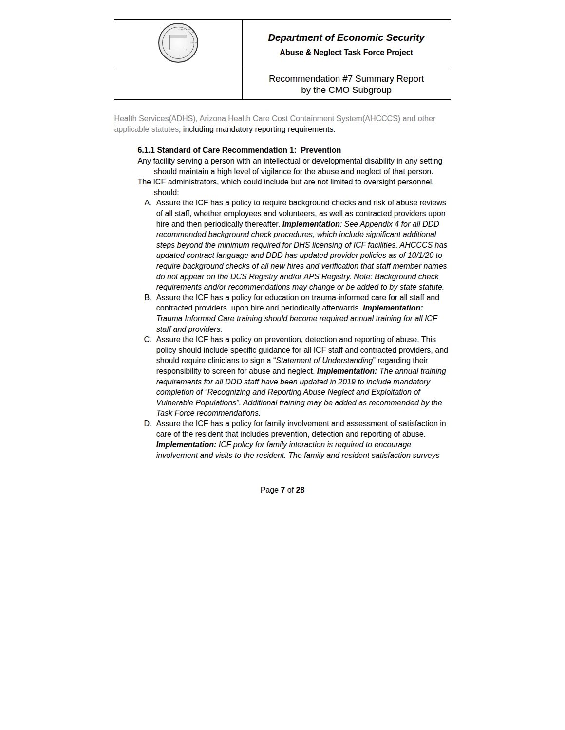| GREAT SEAL OF THE STATE OF ARIZONA DITAT DEUS 1912 | Department of Economic Security Abuse & Neglect Task Force Project |
| | Recommendation #7 Summary Report by the CMO Subgroup |
Health Services(ADHS), Arizona Health Care Cost Containment System(AHCCCS) and other applicable statutes, including mandatory reporting requirements.
6.1.1 Standard of Care Recommendation 1: Prevention
Any facility serving a person with an intellectual or developmental disability in any setting should maintain a high level of vigilance for the abuse and neglect of that person.
The ICF administrators, which could include but are not limited to oversight personnel, should:
Assure the ICF has a policy to require background checks and risk of abuse reviews of all staff, whether employees and volunteers, as well as contracted providers upon hire and then periodically thereafter. Implementation: See Appendix 4 for all DDD recommended background check procedures, which include significant additional steps beyond the minimum required for DHS licensing of ICF facilities. AHCCCS has updated contract language and DDD has updated provider policies as of 10/1/20 to require background checks of all new hires and verification that staff member names do not appear on the DCS Registry and/or APS Registry. Note: Background check requirements and/or recommendations may change or be added to by state statute.
Assure the ICF has a policy for education on trauma-informed care for all staff and contracted providers upon hire and periodically afterwards. Implementation: Trauma Informed Care training should become required annual training for all ICF staff and providers.
Assure the ICF has a policy on prevention, detection and reporting of abuse. This policy should include specific guidance for all ICF staff and contracted providers, and should require clinicians to sign a “Statement of Understanding” regarding their responsibility to screen for abuse and neglect. Implementation: The annual training requirements for all DDD staff have been updated in 2019 to include mandatory completion of “Recognizing and Reporting Abuse Neglect and Exploitation of Vulnerable Populations”. Additional training may be added as recommended by the Task Force recommendations.
Assure the ICF has a policy for family involvement and assessment of satisfaction in care of the resident that includes prevention, detection and reporting of abuse. Implementation: ICF policy for family interaction is required to encourage involvement and visits to the resident. The family and resident satisfaction surveys
Page 7 of 28